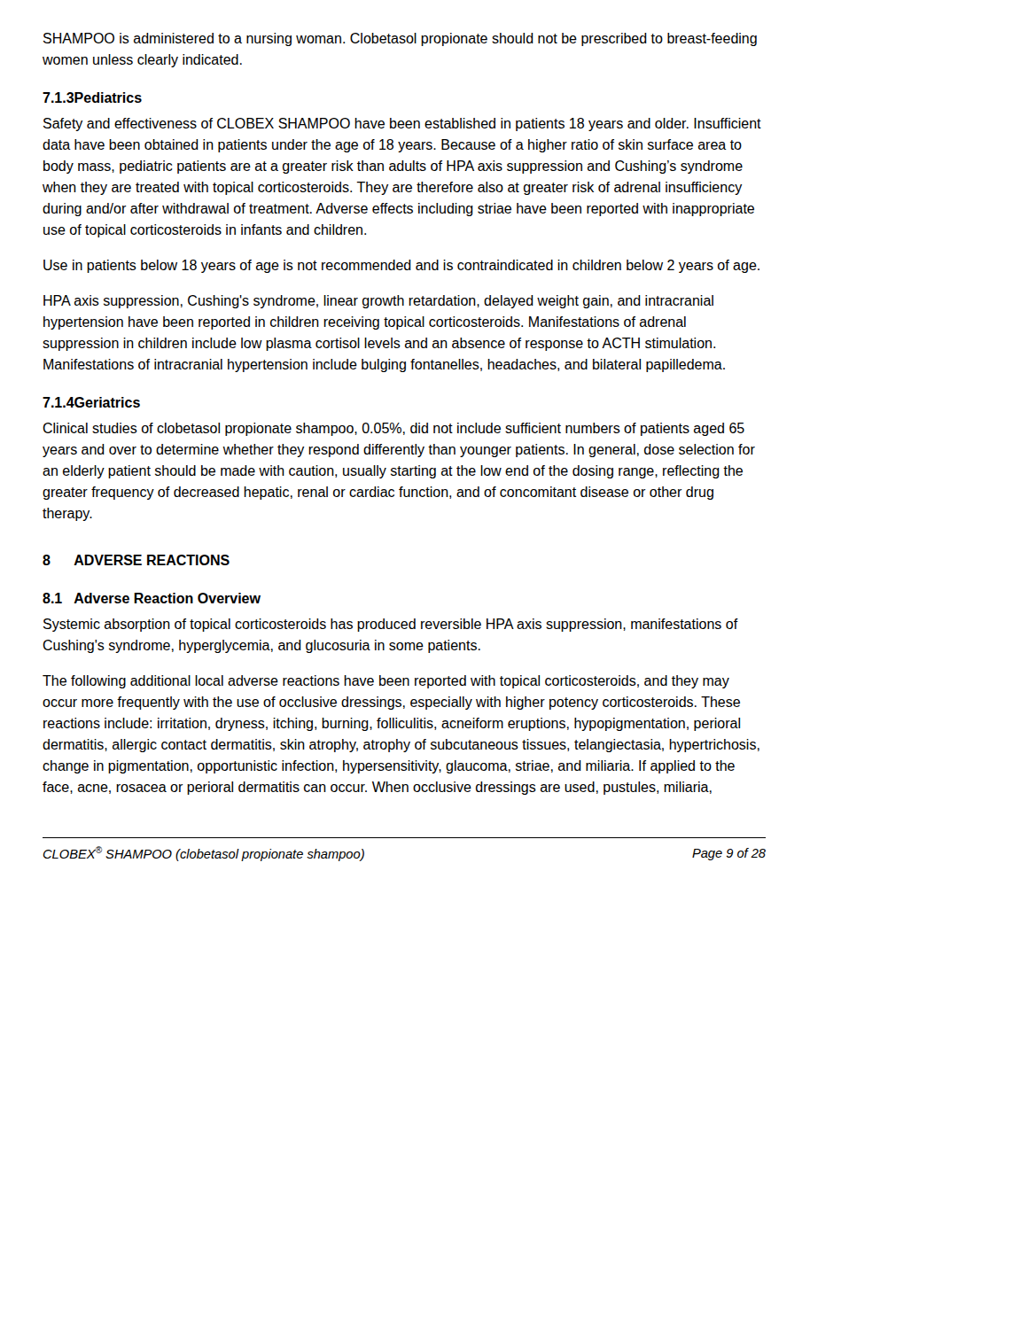SHAMPOO is administered to a nursing woman. Clobetasol propionate should not be prescribed to breast-feeding women unless clearly indicated.
7.1.3 Pediatrics
Safety and effectiveness of CLOBEX SHAMPOO have been established in patients 18 years and older. Insufficient data have been obtained in patients under the age of 18 years. Because of a higher ratio of skin surface area to body mass, pediatric patients are at a greater risk than adults of HPA axis suppression and Cushing’s syndrome when they are treated with topical corticosteroids. They are therefore also at greater risk of adrenal insufficiency during and/or after withdrawal of treatment. Adverse effects including striae have been reported with inappropriate use of topical corticosteroids in infants and children.
Use in patients below 18 years of age is not recommended and is contraindicated in children below 2 years of age.
HPA axis suppression, Cushing's syndrome, linear growth retardation, delayed weight gain, and intracranial hypertension have been reported in children receiving topical corticosteroids. Manifestations of adrenal suppression in children include low plasma cortisol levels and an absence of response to ACTH stimulation. Manifestations of intracranial hypertension include bulging fontanelles, headaches, and bilateral papilledema.
7.1.4 Geriatrics
Clinical studies of clobetasol propionate shampoo, 0.05%, did not include sufficient numbers of patients aged 65 years and over to determine whether they respond differently than younger patients. In general, dose selection for an elderly patient should be made with caution, usually starting at the low end of the dosing range, reflecting the greater frequency of decreased hepatic, renal or cardiac function, and of concomitant disease or other drug therapy.
8 ADVERSE REACTIONS
8.1 Adverse Reaction Overview
Systemic absorption of topical corticosteroids has produced reversible HPA axis suppression, manifestations of Cushing's syndrome, hyperglycemia, and glucosuria in some patients.
The following additional local adverse reactions have been reported with topical corticosteroids, and they may occur more frequently with the use of occlusive dressings, especially with higher potency corticosteroids. These reactions include: irritation, dryness, itching, burning, folliculitis, acneiform eruptions, hypopigmentation, perioral dermatitis, allergic contact dermatitis, skin atrophy, atrophy of subcutaneous tissues, telangiectasia, hypertrichosis, change in pigmentation, opportunistic infection, hypersensitivity, glaucoma, striae, and miliaria. If applied to the face, acne, rosacea or perioral dermatitis can occur. When occlusive dressings are used, pustules, miliaria,
CLOBEX® SHAMPOO (clobetasol propionate shampoo) Page 9 of 28